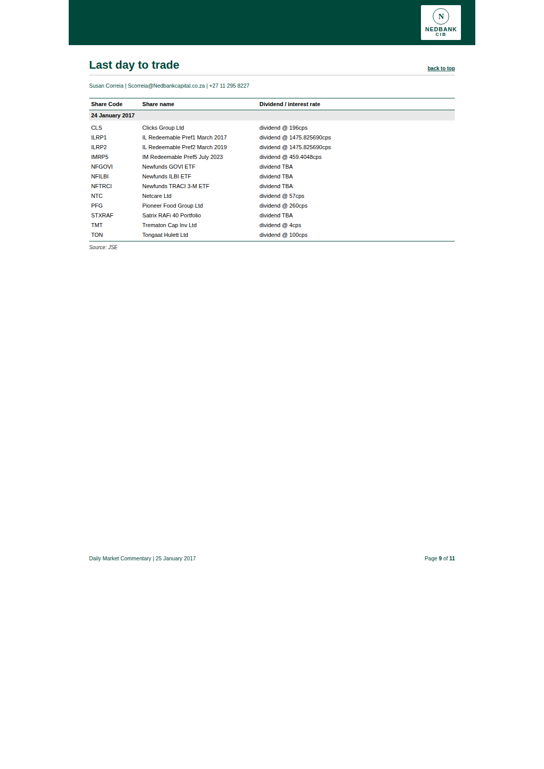NEDBANKCIB
back to top
Last day to trade
Susan Correia | Scorreia@Nedbankcapital.co.za | +27 11 295 8227
| Share Code | Share name | Dividend / interest rate |
| --- | --- | --- |
| 24 January 2017 |
| CLS | Clicks Group Ltd | dividend @ 196cps |
| ILRP1 | IL Redeemable Pref1 March 2017 | dividend @ 1475.825690cps |
| ILRP2 | IL Redeemable Pref2 March 2019 | dividend @ 1475.825690cps |
| IMRP5 | IM Redeemable Pref5 July 2023 | dividend @ 459.4048cps |
| NFGOVI | Newfunds GOVI ETF | dividend TBA |
| NFILBI | Newfunds ILBI ETF | dividend TBA |
| NFTRCI | Newfunds TRACI 3-M ETF | dividend TBA |
| NTC | Netcare Ltd | dividend @ 57cps |
| PFG | Pioneer Food Group Ltd | dividend @ 260cps |
| STXRAF | Satrix RAFi 40 Portfolio | dividend TBA |
| TMT | Trematon Cap Inv Ltd | dividend @ 4cps |
| TON | Tongaat Hulett Ltd | dividend @ 100cps |
Source: JSE
Daily Market Commentary | 25 January 2017
Page 9 of 11